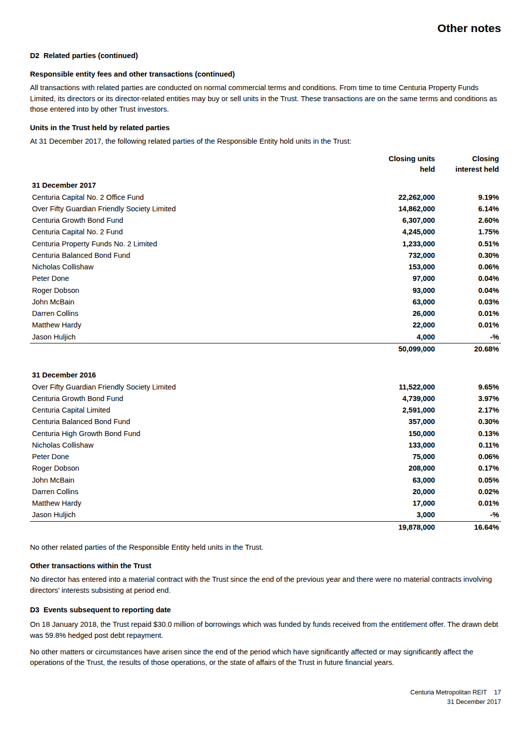Other notes
D2 Related parties (continued)
Responsible entity fees and other transactions (continued)
All transactions with related parties are conducted on normal commercial terms and conditions. From time to time Centuria Property Funds Limited, its directors or its director-related entities may buy or sell units in the Trust. These transactions are on the same terms and conditions as those entered into by other Trust investors.
Units in the Trust held by related parties
At 31 December 2017, the following related parties of the Responsible Entity hold units in the Trust:
| | Closing units held | Closing interest held |
| --- | --- | --- |
| 31 December 2017 | | |
| Centuria Capital No. 2 Office Fund | 22,262,000 | 9.19% |
| Over Fifty Guardian Friendly Society Limited | 14,862,000 | 6.14% |
| Centuria Growth Bond Fund | 6,307,000 | 2.60% |
| Centuria Capital No. 2 Fund | 4,245,000 | 1.75% |
| Centuria Property Funds No. 2 Limited | 1,233,000 | 0.51% |
| Centuria Balanced Bond Fund | 732,000 | 0.30% |
| Nicholas Collishaw | 153,000 | 0.06% |
| Peter Done | 97,000 | 0.04% |
| Roger Dobson | 93,000 | 0.04% |
| John McBain | 63,000 | 0.03% |
| Darren Collins | 26,000 | 0.01% |
| Matthew Hardy | 22,000 | 0.01% |
| Jason Huljich | 4,000 | -% |
| | 50,099,000 | 20.68% |
| 31 December 2016 | | |
| Over Fifty Guardian Friendly Society Limited | 11,522,000 | 9.65% |
| Centuria Growth Bond Fund | 4,739,000 | 3.97% |
| Centuria Capital Limited | 2,591,000 | 2.17% |
| Centuria Balanced Bond Fund | 357,000 | 0.30% |
| Centuria High Growth Bond Fund | 150,000 | 0.13% |
| Nicholas Collishaw | 133,000 | 0.11% |
| Peter Done | 75,000 | 0.06% |
| Roger Dobson | 208,000 | 0.17% |
| John McBain | 63,000 | 0.05% |
| Darren Collins | 20,000 | 0.02% |
| Matthew Hardy | 17,000 | 0.01% |
| Jason Huljich | 3,000 | -% |
| | 19,878,000 | 16.64% |
No other related parties of the Responsible Entity held units in the Trust.
Other transactions within the Trust
No director has entered into a material contract with the Trust since the end of the previous year and there were no material contracts involving directors' interests subsisting at period end.
D3 Events subsequent to reporting date
On 18 January 2018, the Trust repaid $30.0 million of borrowings which was funded by funds received from the entitlement offer. The drawn debt was 59.8% hedged post debt repayment.
No other matters or circumstances have arisen since the end of the period which have significantly affected or may significantly affect the operations of the Trust, the results of those operations, or the state of affairs of the Trust in future financial years.
Centuria Metropolitan REIT 17 31 December 2017